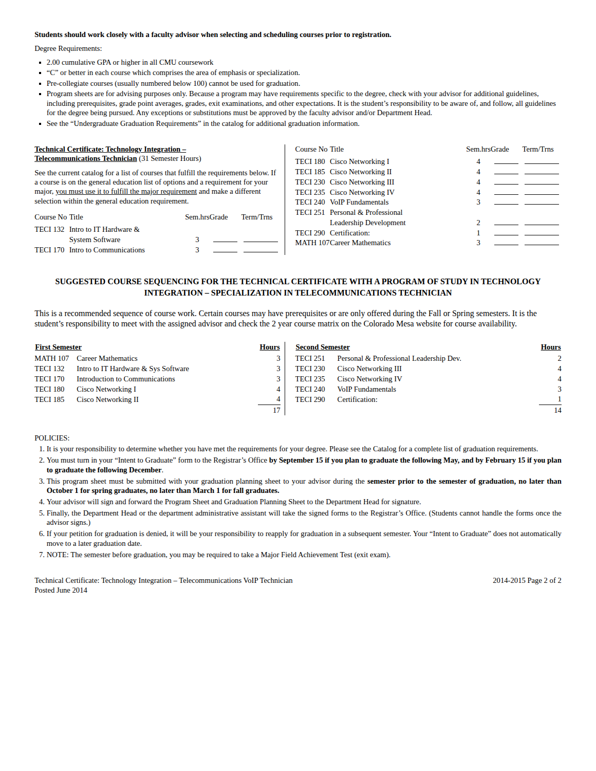Students should work closely with a faculty advisor when selecting and scheduling courses prior to registration.
Degree Requirements:
2.00 cumulative GPA or higher in all CMU coursework
“C” or better in each course which comprises the area of emphasis or specialization.
Pre-collegiate courses (usually numbered below 100) cannot be used for graduation.
Program sheets are for advising purposes only. Because a program may have requirements specific to the degree, check with your advisor for additional guidelines, including prerequisites, grade point averages, grades, exit examinations, and other expectations. It is the student’s responsibility to be aware of, and follow, all guidelines for the degree being pursued. Any exceptions or substitutions must be approved by the faculty advisor and/or Department Head.
See the “Undergraduate Graduation Requirements” in the catalog for additional graduation information.
Technical Certificate: Technology Integration –
Telecommunications Technician (31 Semester Hours)
See the current catalog for a list of courses that fulfill the requirements below. If a course is on the general education list of options and a requirement for your major, you must use it to fulfill the major requirement and make a different selection within the general education requirement.
| Course No | Title | Sem.hrs | Grade | Term/Trns |
| --- | --- | --- | --- | --- |
| TECI 132 | Intro to IT Hardware & | | | |
| | System Software | 3 | | |
| TECI 170 | Intro to Communications | 3 | | |
| Course No | Title | Sem.hrs | Grade | Term/Trns |
| --- | --- | --- | --- | --- |
| TECI 180 | Cisco Networking I | 4 | | |
| TECI 185 | Cisco Networking II | 4 | | |
| TECI 230 | Cisco Networking III | 4 | | |
| TECI 235 | Cisco Networking IV | 4 | | |
| TECI 240 | VoIP Fundamentals | 3 | | |
| TECI 251 | Personal & Professional | | | |
| | Leadership Development | 2 | | |
| TECI 290 | Certification: | 1 | | |
| MATH 107 | Career Mathematics | 3 | | |
Suggested Course Sequencing for the Technical Certificate with a Program of Study in Technology Integration – Specialization in Telecommunications Technician
This is a recommended sequence of course work. Certain courses may have prerequisites or are only offered during the Fall or Spring semesters. It is the student’s responsibility to meet with the assigned advisor and check the 2 year course matrix on the Colorado Mesa website for course availability.
| First Semester | Hours |
| --- | --- |
| MATH 107 | Career Mathematics | 3 |
| TECI 132 | Intro to IT Hardware & Sys Software | 3 |
| TECI 170 | Introduction to Communications | 3 |
| TECI 180 | Cisco Networking I | 4 |
| TECI 185 | Cisco Networking II | 4 |
| | | 17 |
| Second Semester | Hours |
| --- | --- |
| TECI 251 | Personal & Professional Leadership Dev. | 2 |
| TECI 230 | Cisco Networking III | 4 |
| TECI 235 | Cisco Networking IV | 4 |
| TECI 240 | VoIP Fundamentals | 3 |
| TECI 290 | Certification: | 1 |
| | | 14 |
POLICIES:
It is your responsibility to determine whether you have met the requirements for your degree. Please see the Catalog for a complete list of graduation requirements.
You must turn in your “Intent to Graduate” form to the Registrar’s Office by September 15 if you plan to graduate the following May, and by February 15 if you plan to graduate the following December.
This program sheet must be submitted with your graduation planning sheet to your advisor during the semester prior to the semester of graduation, no later than October 1 for spring graduates, no later than March 1 for fall graduates.
Your advisor will sign and forward the Program Sheet and Graduation Planning Sheet to the Department Head for signature.
Finally, the Department Head or the department administrative assistant will take the signed forms to the Registrar’s Office. (Students cannot handle the forms once the advisor signs.)
If your petition for graduation is denied, it will be your responsibility to reapply for graduation in a subsequent semester. Your “Intent to Graduate” does not automatically move to a later graduation date.
NOTE: The semester before graduation, you may be required to take a Major Field Achievement Test (exit exam).
Technical Certificate: Technology Integration – Telecommunications VoIP Technician
Posted June 2014
2014-2015 Page 2 of 2